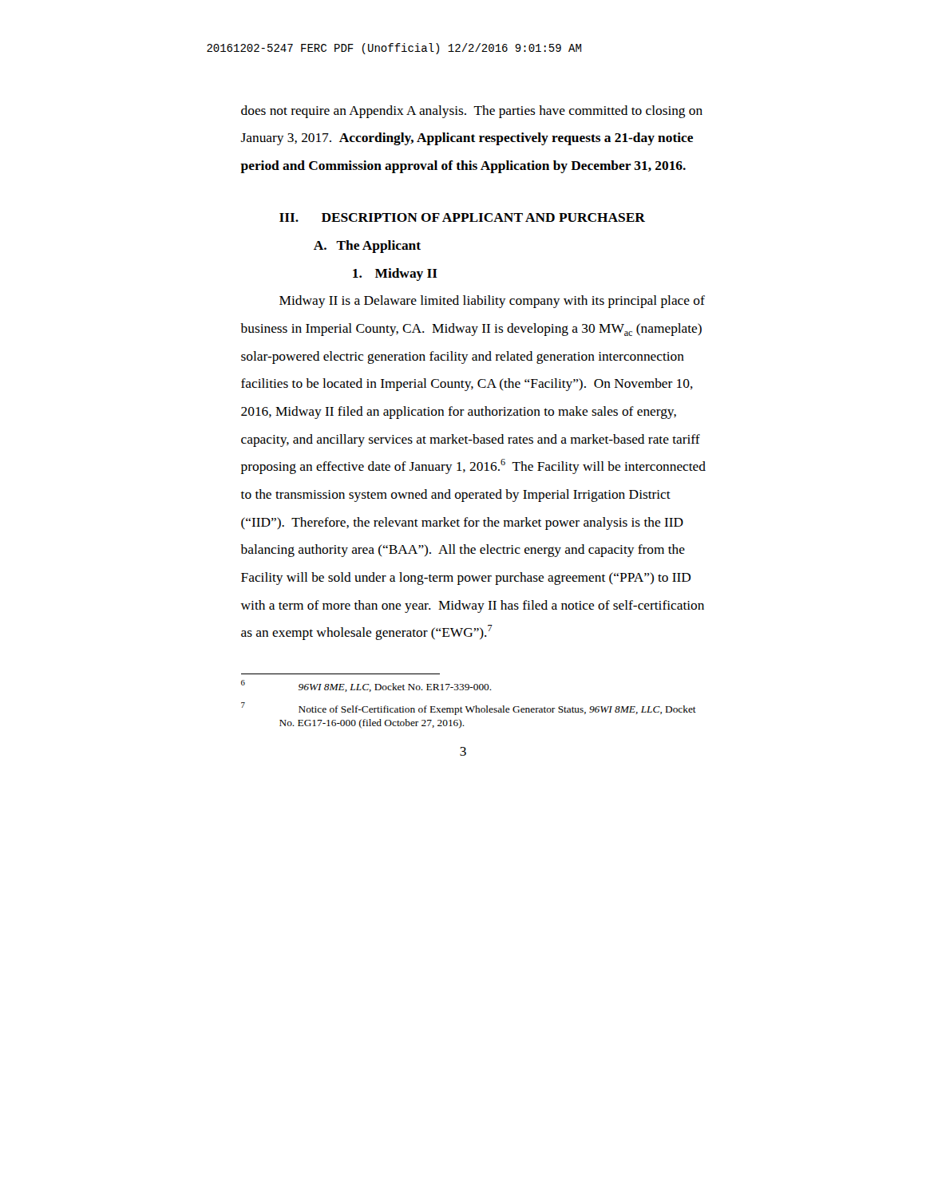20161202-5247 FERC PDF (Unofficial) 12/2/2016 9:01:59 AM
does not require an Appendix A analysis. The parties have committed to closing on January 3, 2017. Accordingly, Applicant respectively requests a 21-day notice period and Commission approval of this Application by December 31, 2016.
III. DESCRIPTION OF APPLICANT AND PURCHASER
A. The Applicant
1. Midway II
Midway II is a Delaware limited liability company with its principal place of business in Imperial County, CA. Midway II is developing a 30 MWac (nameplate) solar-powered electric generation facility and related generation interconnection facilities to be located in Imperial County, CA (the “Facility”). On November 10, 2016, Midway II filed an application for authorization to make sales of energy, capacity, and ancillary services at market-based rates and a market-based rate tariff proposing an effective date of January 1, 2016.6 The Facility will be interconnected to the transmission system owned and operated by Imperial Irrigation District (“IID”). Therefore, the relevant market for the market power analysis is the IID balancing authority area (“BAA”). All the electric energy and capacity from the Facility will be sold under a long-term power purchase agreement (“PPA”) to IID with a term of more than one year. Midway II has filed a notice of self-certification as an exempt wholesale generator (“EWG”).7
6 96WI 8ME, LLC, Docket No. ER17-339-000.
7 Notice of Self-Certification of Exempt Wholesale Generator Status, 96WI 8ME, LLC, Docket No. EG17-16-000 (filed October 27, 2016).
3